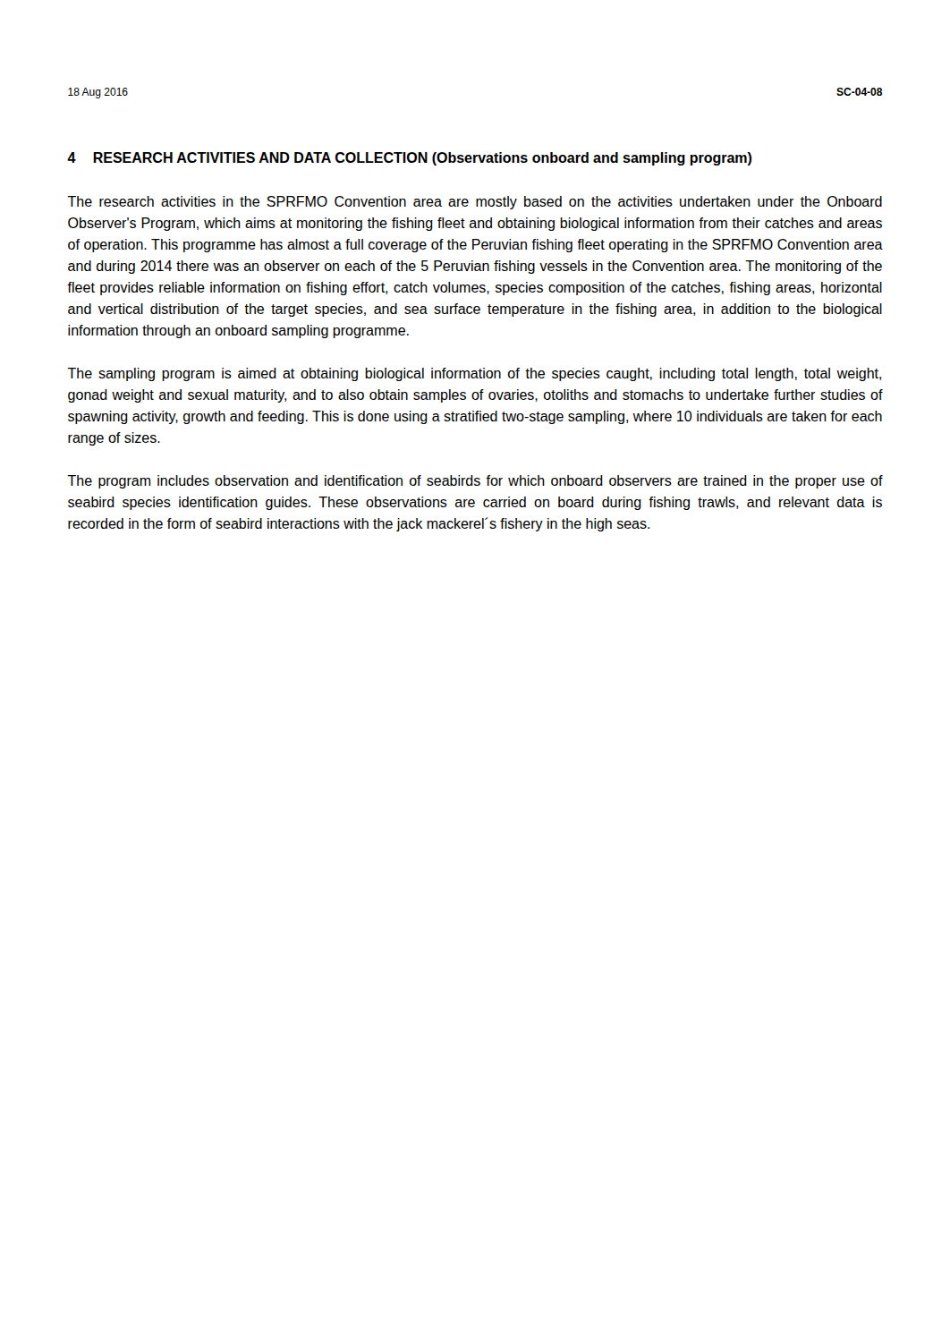18 Aug 2016 SC-04-08
4 RESEARCH ACTIVITIES AND DATA COLLECTION (Observations onboard and sampling program)
The research activities in the SPRFMO Convention area are mostly based on the activities undertaken under the Onboard Observer's Program, which aims at monitoring the fishing fleet and obtaining biological information from their catches and areas of operation. This programme has almost a full coverage of the Peruvian fishing fleet operating in the SPRFMO Convention area and during 2014 there was an observer on each of the 5 Peruvian fishing vessels in the Convention area. The monitoring of the fleet provides reliable information on fishing effort, catch volumes, species composition of the catches, fishing areas, horizontal and vertical distribution of the target species, and sea surface temperature in the fishing area, in addition to the biological information through an onboard sampling programme.
The sampling program is aimed at obtaining biological information of the species caught, including total length, total weight, gonad weight and sexual maturity, and to also obtain samples of ovaries, otoliths and stomachs to undertake further studies of spawning activity, growth and feeding. This is done using a stratified two-stage sampling, where 10 individuals are taken for each range of sizes.
The program includes observation and identification of seabirds for which onboard observers are trained in the proper use of seabird species identification guides. These observations are carried on board during fishing trawls, and relevant data is recorded in the form of seabird interactions with the jack mackerel´s fishery in the high seas.